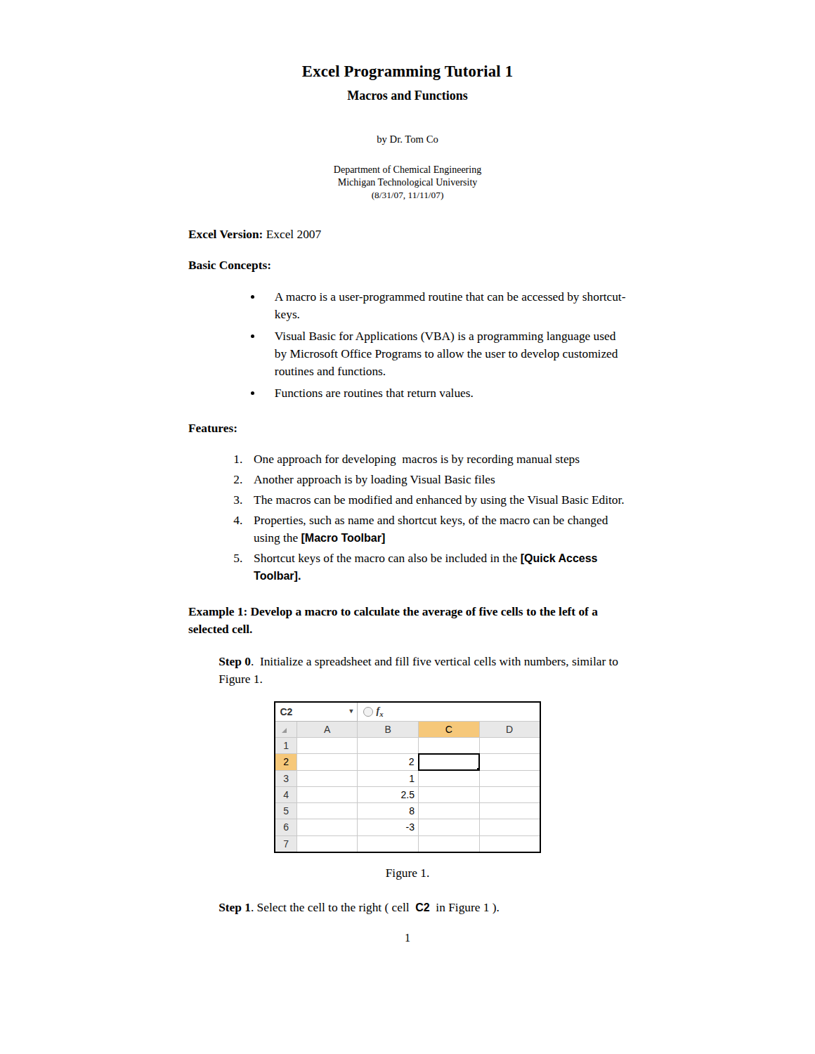Excel Programming Tutorial 1
Macros and Functions
by Dr. Tom Co
Department of Chemical Engineering
Michigan Technological University
(8/31/07, 11/11/07)
Excel Version: Excel 2007
Basic Concepts:
A macro is a user-programmed routine that can be accessed by shortcut-keys.
Visual Basic for Applications (VBA) is a programming language used by Microsoft Office Programs to allow the user to develop customized routines and functions.
Functions are routines that return values.
Features:
One approach for developing macros is by recording manual steps
Another approach is by loading Visual Basic files
The macros can be modified and enhanced by using the Visual Basic Editor.
Properties, such as name and shortcut keys, of the macro can be changed using the [Macro Toolbar]
Shortcut keys of the macro can also be included in the [Quick Access Toolbar].
Example 1: Develop a macro to calculate the average of five cells to the left of a selected cell.
Step 0. Initialize a spreadsheet and fill five vertical cells with numbers, similar to Figure 1.
| C2 ▼ | f x | |
| | A | B | C | D |
| 1 | | | | |
| 2 | | 2 | | |
| 3 | | 1 | | |
| 4 | | 2.5 | | |
| 5 | | 8 | | |
| 6 | | -3 | | |
| 7 | | | | |
Figure 1.
Step 1. Select the cell to the right ( cell C2 in Figure 1 ).
1